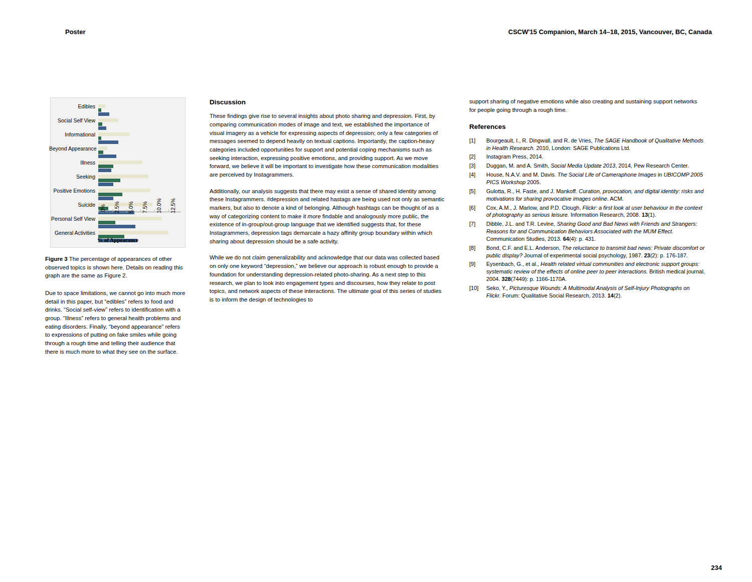Poster
CSCW'15 Companion, March 14–18, 2015, Vancouver, BC, Canada
Edibles
Social Self View
Informational
Beyond Appearance
Illness
Seeking
Positive Emotions
Suicide
Personal Self View
General Activities
.0% 2.5% 5.0% 7.5% 10.0% 12.5%
% of Appearance
Figure 3 The percentage of appearances of other observed topics is shown here. Details on reading this graph are the same as Figure 2.
Due to space limitations, we cannot go into much more detail in this paper, but “edibles” refers to food and drinks. “Social self-view” refers to identification with a group. “Illness” refers to general health problems and eating disorders. Finally, “beyond appearance” refers to expressions of putting on fake smiles while going through a rough time and telling their audience that there is much more to what they see on the surface.
Discussion
These findings give rise to several insights about photo sharing and depression. First, by comparing communication modes of image and text, we established the importance of visual imagery as a vehicle for expressing aspects of depression; only a few categories of messages seemed to depend heavily on textual captions. Importantly, the caption-heavy categories included opportunities for support and potential coping mechanisms such as seeking interaction, expressing positive emotions, and providing support. As we move forward, we believe it will be important to investigate how these communication modalities are perceived by Instagrammers.
Additionally, our analysis suggests that there may exist a sense of shared identity among these Instagrammers. #depression and related hastags are being used not only as semantic markers, but also to denote a kind of belonging. Although hashtags can be thought of as a way of categorizing content to make it more findable and analogously more public, the existence of in-group/out-group language that we identified suggests that, for these Instagrammers, depression tags demarcate a hazy affinity group boundary within which sharing about depression should be a safe activity.
While we do not claim generalizability and acknowledge that our data was collected based on only one keyword “depression,” we believe our approach is robust enough to provide a foundation for understanding depression-related photo-sharing. As a next step to this research, we plan to look into engagement types and discourses, how they relate to post topics, and network aspects of these interactions. The ultimate goal of this series of studies is to inform the design of technologies to
support sharing of negative emotions while also creating and sustaining support networks for people going through a rough time.
References
[1]
Bourgeault, I., R. Dingwall, and R. de Vries, The SAGE Handbook of Qualitative Methods in Health Research. 2010, London: SAGE Publications Ltd.
[2]
Instagram Press, 2014.
[3]
Duggan, M. and A. Smith, Social Media Update 2013, 2014, Pew Research Center.
[4]
House, N.A.V. and M. Davis. The Social Life of Cameraphone Images in UBICOMP 2005 PICS Workshop 2005.
[5]
Gulotta, R., H. Faste, and J. Mankoff. Curation, provocation, and digital identity: risks and motivations for sharing provocative images online. ACM.
[6]
Cox, A.M., J. Marlow, and P.D. Clough, Flickr: a first look at user behaviour in the context of photography as serious leisure. Information Research, 2008. 13(1).
[7]
Dibble, J.L. and T.R. Levine, Sharing Good and Bad News with Friends and Strangers: Reasons for and Communication Behaviors Associated with the MUM Effect. Communication Studies, 2013. 64(4): p. 431.
[8]
Bond, C.F. and E.L. Anderson, The reluctance to transmit bad news: Private discomfort or public display? Journal of experimental social psychology, 1987. 23(2): p. 176-187.
[9]
Eysenbach, G., et al., Health related virtual communities and electronic support groups: systematic review of the effects of online peer to peer interactions. British medical journal, 2004. 328(7449): p. 1166-1170A.
[10]
Seko, Y., Picturesque Wounds: A Multimodal Analysis of Self-Injury Photographs on Flickr. Forum: Qualitative Social Research, 2013. 14(2).
234